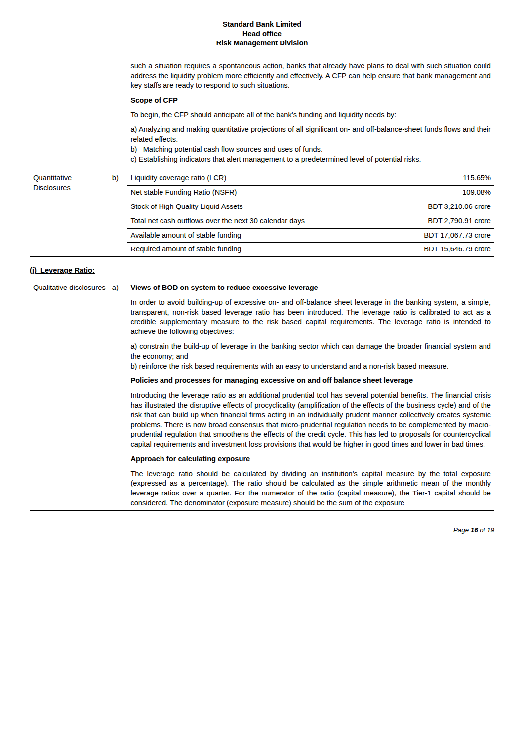Standard Bank Limited
Head office
Risk Management Division
| | | such a situation requires a spontaneous action, banks that already have plans to deal with such situation could address the liquidity problem more efficiently and effectively. A CFP can help ensure that bank management and key staffs are ready to respond to such situations. Scope of CFP To begin, the CFP should anticipate all of the bank's funding and liquidity needs by: a) Analyzing and making quantitative projections of all significant on- and off-balance-sheet funds flows and their related effects. b) Matching potential cash flow sources and uses of funds. c) Establishing indicators that alert management to a predetermined level of potential risks. |
| Quantitative Disclosures | b) | Liquidity coverage ratio (LCR) | 115.65% |
| Net stable Funding Ratio (NSFR) | 109.08% |
| Stock of High Quality Liquid Assets | BDT 3,210.06 crore |
| Total net cash outflows over the next 30 calendar days | BDT 2,790.91 crore |
| Available amount of stable funding | BDT 17,067.73 crore |
| Required amount of stable funding | BDT 15,646.79 crore |
(j) Leverage Ratio:
| Qualitative disclosures | a) | Views of BOD on system to reduce excessive leverage In order to avoid building-up of excessive on- and off-balance sheet leverage in the banking system, a simple, transparent, non-risk based leverage ratio has been introduced. The leverage ratio is calibrated to act as a credible supplementary measure to the risk based capital requirements. The leverage ratio is intended to achieve the following objectives: a) constrain the build-up of leverage in the banking sector which can damage the broader financial system and the economy; and b) reinforce the risk based requirements with an easy to understand and a non-risk based measure. Policies and processes for managing excessive on and off balance sheet leverage Introducing the leverage ratio as an additional prudential tool has several potential benefits. The financial crisis has illustrated the disruptive effects of procyclicality (amplification of the effects of the business cycle) and of the risk that can build up when financial firms acting in an individually prudent manner collectively creates systemic problems. There is now broad consensus that micro-prudential regulation needs to be complemented by macro-prudential regulation that smoothens the effects of the credit cycle. This has led to proposals for countercyclical capital requirements and investment loss provisions that would be higher in good times and lower in bad times. Approach for calculating exposure The leverage ratio should be calculated by dividing an institution's capital measure by the total exposure (expressed as a percentage). The ratio should be calculated as the simple arithmetic mean of the monthly leverage ratios over a quarter. For the numerator of the ratio (capital measure), the Tier-1 capital should be considered. The denominator (exposure measure) should be the sum of the exposure |
Page 16 of 19